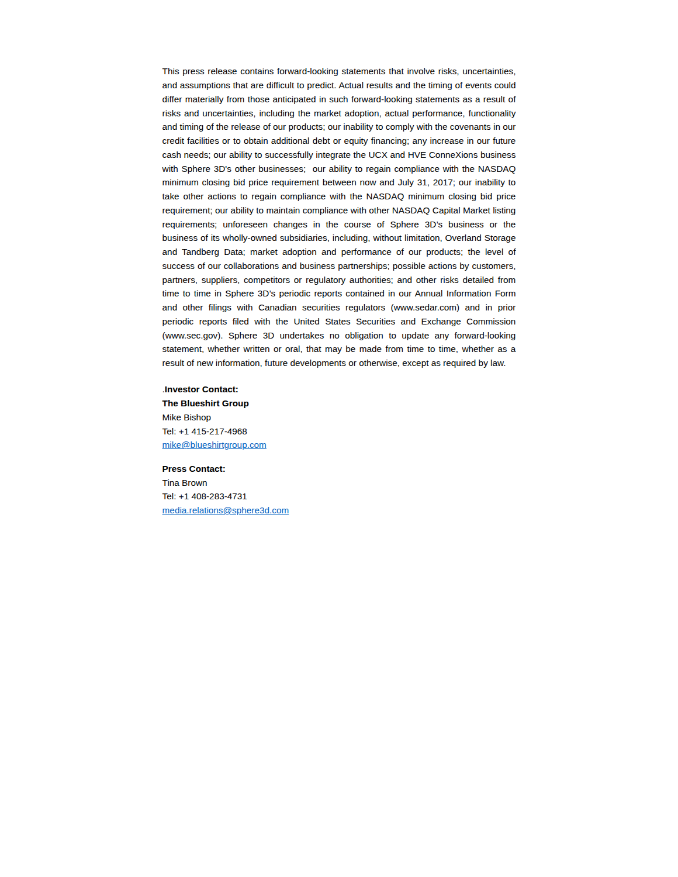This press release contains forward-looking statements that involve risks, uncertainties, and assumptions that are difficult to predict. Actual results and the timing of events could differ materially from those anticipated in such forward-looking statements as a result of risks and uncertainties, including the market adoption, actual performance, functionality and timing of the release of our products; our inability to comply with the covenants in our credit facilities or to obtain additional debt or equity financing; any increase in our future cash needs; our ability to successfully integrate the UCX and HVE ConneXions business with Sphere 3D's other businesses; our ability to regain compliance with the NASDAQ minimum closing bid price requirement between now and July 31, 2017; our inability to take other actions to regain compliance with the NASDAQ minimum closing bid price requirement; our ability to maintain compliance with other NASDAQ Capital Market listing requirements; unforeseen changes in the course of Sphere 3D’s business or the business of its wholly-owned subsidiaries, including, without limitation, Overland Storage and Tandberg Data; market adoption and performance of our products; the level of success of our collaborations and business partnerships; possible actions by customers, partners, suppliers, competitors or regulatory authorities; and other risks detailed from time to time in Sphere 3D’s periodic reports contained in our Annual Information Form and other filings with Canadian securities regulators (www.sedar.com) and in prior periodic reports filed with the United States Securities and Exchange Commission (www.sec.gov). Sphere 3D undertakes no obligation to update any forward-looking statement, whether written or oral, that may be made from time to time, whether as a result of new information, future developments or otherwise, except as required by law.
.Investor Contact:
The Blueshirt Group
Mike Bishop
Tel: +1 415-217-4968
mike@blueshirtgroup.com
Press Contact:
Tina Brown
Tel: +1 408-283-4731
media.relations@sphere3d.com